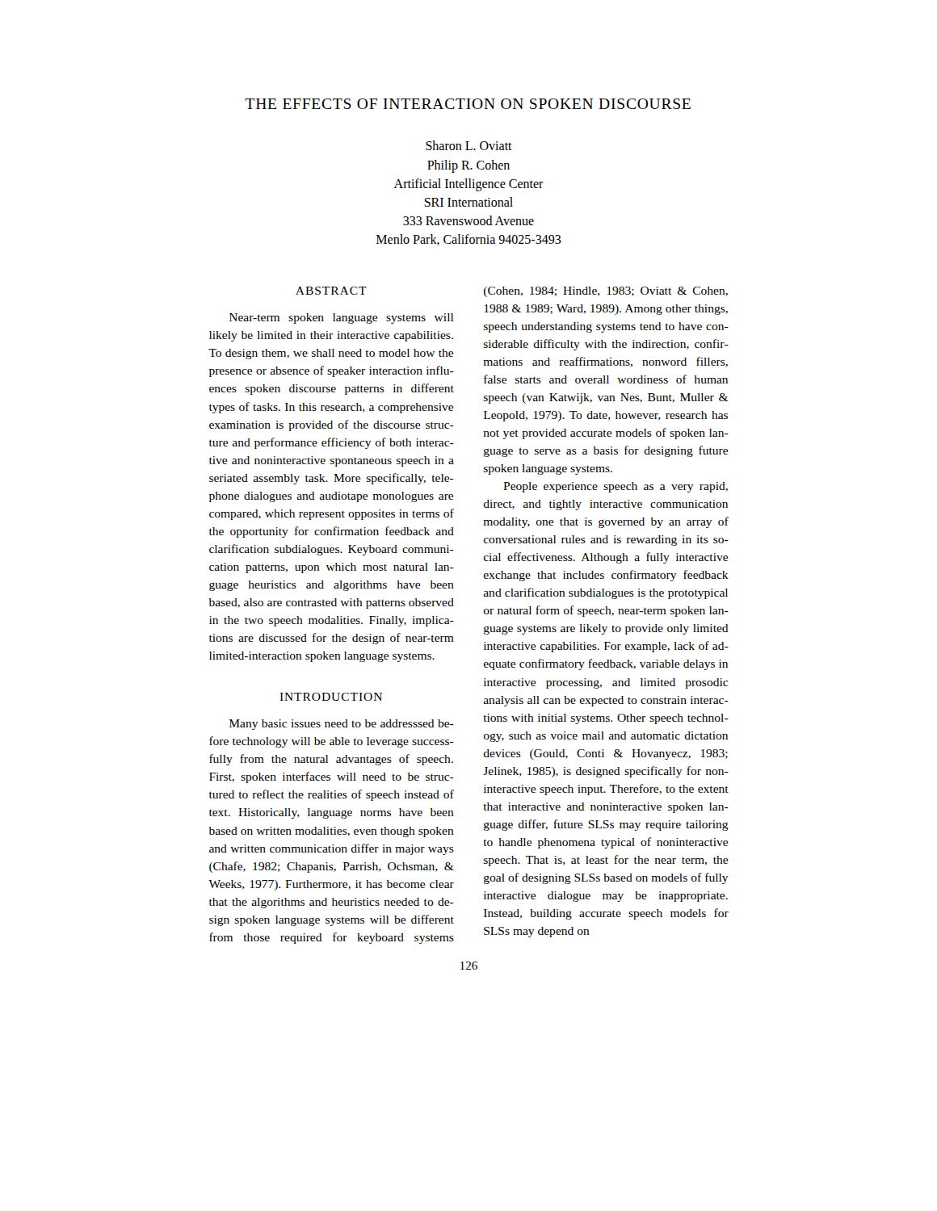THE EFFECTS OF INTERACTION ON SPOKEN DISCOURSE
Sharon L. Oviatt
Philip R. Cohen
Artificial Intelligence Center
SRI International
333 Ravenswood Avenue
Menlo Park, California 94025-3493
ABSTRACT
Near-term spoken language systems will likely be limited in their interactive capabilities. To design them, we shall need to model how the presence or absence of speaker interaction influences spoken discourse patterns in different types of tasks. In this research, a comprehensive examination is provided of the discourse structure and performance efficiency of both interactive and noninteractive spontaneous speech in a seriated assembly task. More specifically, telephone dialogues and audiotape monologues are compared, which represent opposites in terms of the opportunity for confirmation feedback and clarification subdialogues. Keyboard communication patterns, upon which most natural language heuristics and algorithms have been based, also are contrasted with patterns observed in the two speech modalities. Finally, implications are discussed for the design of near-term limited-interaction spoken language systems.
INTRODUCTION
Many basic issues need to be addresssed before technology will be able to leverage successfully from the natural advantages of speech. First, spoken interfaces will need to be structured to reflect the realities of speech instead of text. Historically, language norms have been based on written modalities, even though spoken and written communication differ in major ways (Chafe, 1982; Chapanis, Parrish, Ochsman, & Weeks, 1977). Furthermore, it has become clear that the algorithms and heuristics needed to design spoken language systems will be different from those required for keyboard systems (Cohen, 1984; Hindle, 1983; Oviatt & Cohen, 1988 & 1989; Ward, 1989). Among other things, speech understanding systems tend to have considerable difficulty with the indirection, confirmations and reaffirmations, nonword fillers, false starts and overall wordiness of human speech (van Katwijk, van Nes, Bunt, Muller & Leopold, 1979). To date, however, research has not yet provided accurate models of spoken language to serve as a basis for designing future spoken language systems.
People experience speech as a very rapid, direct, and tightly interactive communication modality, one that is governed by an array of conversational rules and is rewarding in its social effectiveness. Although a fully interactive exchange that includes confirmatory feedback and clarification subdialogues is the prototypical or natural form of speech, near-term spoken language systems are likely to provide only limited interactive capabilities. For example, lack of adequate confirmatory feedback, variable delays in interactive processing, and limited prosodic analysis all can be expected to constrain interactions with initial systems. Other speech technology, such as voice mail and automatic dictation devices (Gould, Conti & Hovanyecz, 1983; Jelinek, 1985), is designed specifically for noninteractive speech input. Therefore, to the extent that interactive and noninteractive spoken language differ, future SLSs may require tailoring to handle phenomena typical of noninteractive speech. That is, at least for the near term, the goal of designing SLSs based on models of fully interactive dialogue may be inappropriate. Instead, building accurate speech models for SLSs may depend on
126